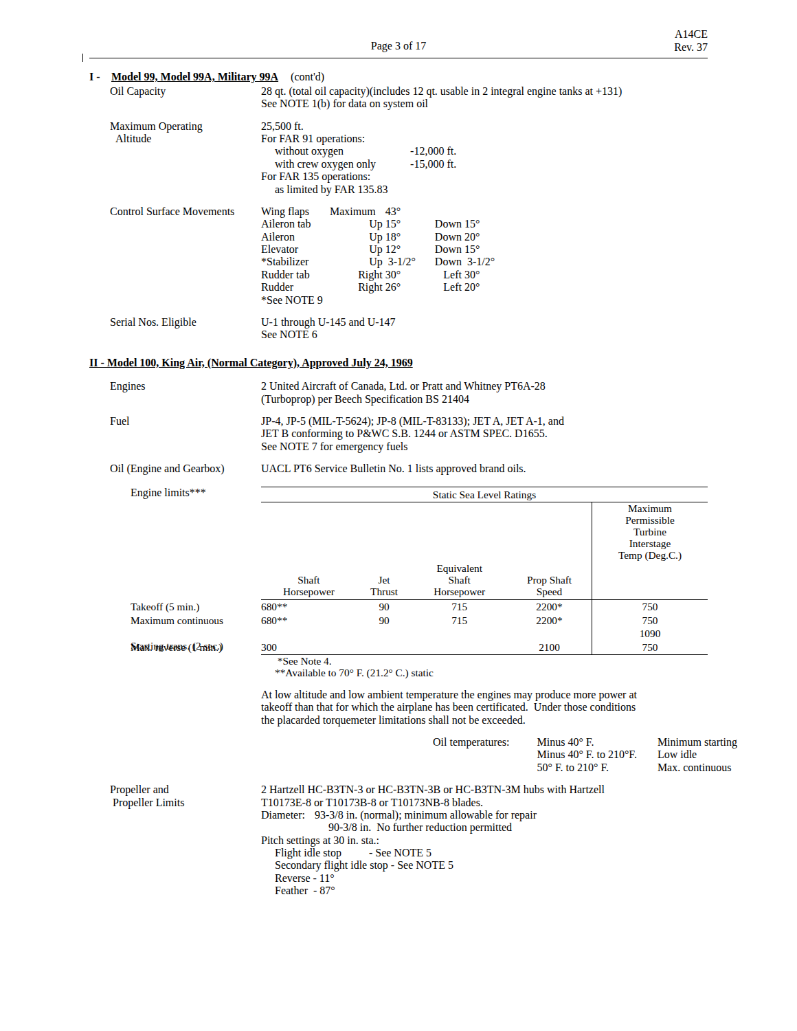A14CE
Rev. 37
Page 3 of 17
I - Model 99, Model 99A, Military 99A(cont'd)
Oil Capacity
28 qt. (total oil capacity)(includes 12 qt. usable in 2 integral engine tanks at +131)
See NOTE 1(b) for data on system oil
Maximum Operating
Altitude
25,500 ft.
For FAR 91 operations:
| without oxygen | -12,000 ft. |
| with crew oxygen only | -15,000 ft. |
For FAR 135 operations:
as limited by FAR 135.83
Control Surface Movements
| Wing flaps | Maximum | 43° | | |
| Aileron tab | Up | 15° | Down | 15° |
| Aileron | Up | 18° | Down | 20° |
| Elevator | Up | 12° | Down | 15° |
| *Stabilizer | Up | 3-1/2° | Down | 3-1/2° |
| Rudder tab | Right | 30° | Left | 30° |
| Rudder | Right | 26° | Left | 20° |
*See NOTE 9
Serial Nos. Eligible
U-1 through U-145 and U-147
See NOTE 6
II - Model 100, King Air, (Normal Category), Approved July 24, 1969
Engines
2 United Aircraft of Canada, Ltd. or Pratt and Whitney PT6A-28
(Turboprop) per Beech Specification BS 21404
Fuel
JP-4, JP-5 (MIL-T-5624); JP-8 (MIL-T-83133); JET A, JET A-1, and
JET B conforming to P&WC S.B. 1244 or ASTM SPEC. D1655.
See NOTE 7 for emergency fuels
Oil (Engine and Gearbox)
UACL PT6 Service Bulletin No. 1 lists approved brand oils.
Engine limits***
| Static Sea Level Ratings |
| --- |
| | | | | Maximum Permissible Turbine Interstage Temp (Deg.C.) |
| Shaft Horsepower | Jet Thrust | Equivalent Shaft Horsepower | Prop Shaft Speed | |
| Takeoff (5 min.) 680** | 90 | 715 | 2200* | 750 |
| Maximum continuous 680** | 90 | 715 | 2200* | 750 |
| Starting trans. (2 sec.) | | | | 1090 |
| Max. reverse (1 min.) 300 | | | 2100 | 750 |
*See Note 4.
**Available to 70° F. (21.2° C.) static
At low altitude and low ambient temperature the engines may produce more power at takeoff than that for which the airplane has been certificated. Under those conditions the placarded torquemeter limitations shall not be exceeded.
| Oil temperatures: | Minus 40° F. | Minimum starting |
| | Minus 40° F. to 210°F. | Low idle |
| | 50° F. to 210° F. | Max. continuous |
Propeller and
Propeller Limits
2 Hartzell HC-B3TN-3 or HC-B3TN-3B or HC-B3TN-3M hubs with Hartzell
T10173E-8 or T10173B-8 or T10173NB-8 blades.
| Diameter: | 93-3/8 in. (normal); minimum allowable for repair |
| | 90-3/8 in. No further reduction permitted |
Pitch settings at 30 in. sta.:
Flight idle stop- See NOTE 5
Secondary flight idle stop- See NOTE 5
Reverse - 11°
Feather - 87°